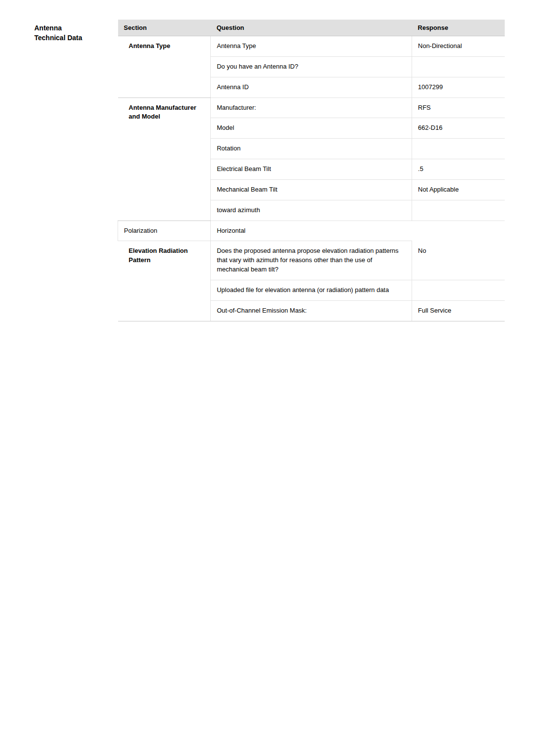Antenna
Technical Data
| Section | Question | Response |
| --- | --- | --- |
| Antenna Type | Antenna Type | Non-Directional |
| Do you have an Antenna ID? | |
| Antenna ID | 1007299 |
| Antenna Manufacturer and Model | Manufacturer: | RFS |
| Model | 662-D16 |
| Rotation | |
| Electrical Beam Tilt | .5 |
| Mechanical Beam Tilt | Not Applicable |
| toward azimuth | |
| Polarization | Horizontal |
| Elevation Radiation Pattern | Does the proposed antenna propose elevation radiation patterns that vary with azimuth for reasons other than the use of mechanical beam tilt? | No |
| Uploaded file for elevation antenna (or radiation) pattern data | |
| Out-of-Channel Emission Mask: | Full Service |